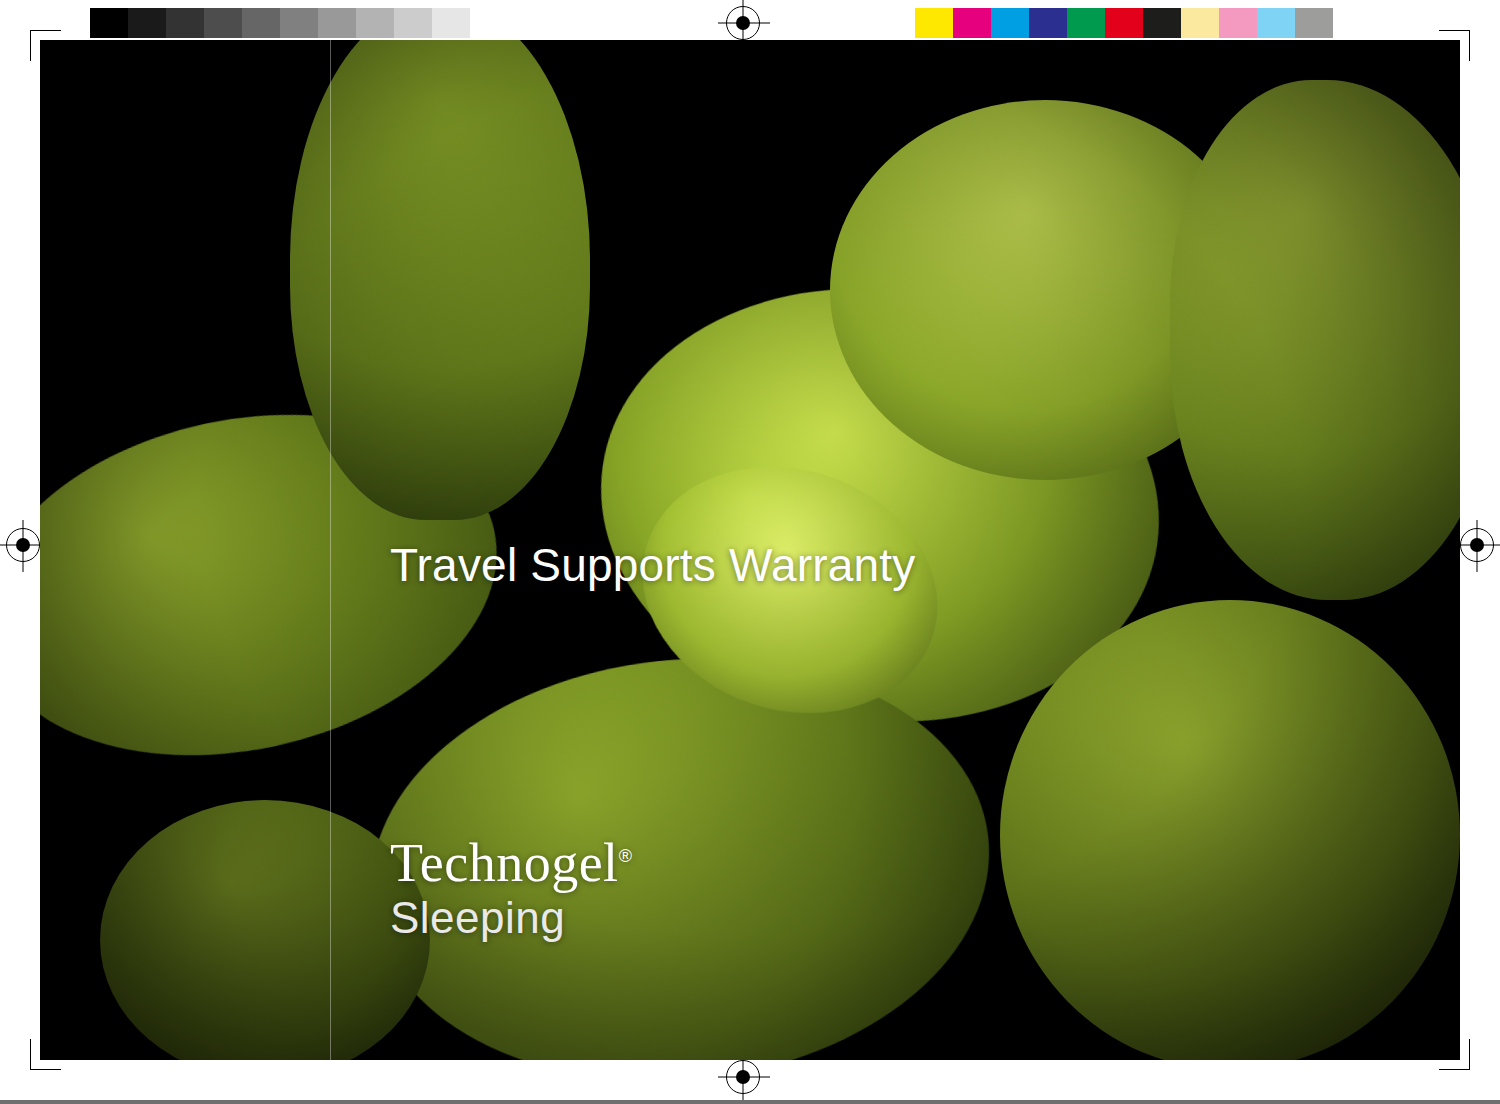Travel Supports Warranty
Technogel® Sleeping